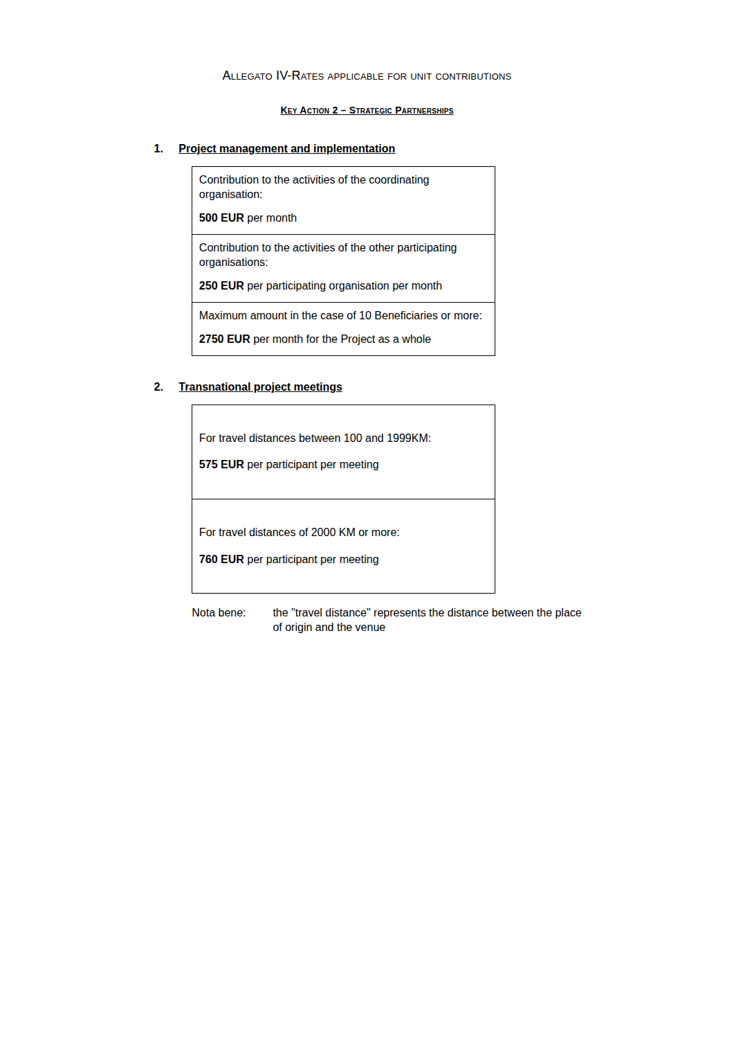Allegato IV-Rates applicable for unit contributions
Key Action 2 – Strategic Partnerships
Project management and implementation
Contribution to the activities of the coordinating organisation:
500 EUR per month
Contribution to the activities of the other participating organisations:
250 EUR per participating organisation per month
Maximum amount in the case of 10 Beneficiaries or more:
2750 EUR per month for the Project as a whole
Transnational project meetings
For travel distances between 100 and 1999KM:
575 EUR per participant per meeting
For travel distances of 2000 KM or more:
760 EUR per participant per meeting
Nota bene:
the "travel distance" represents the distance between the place of origin and the venue